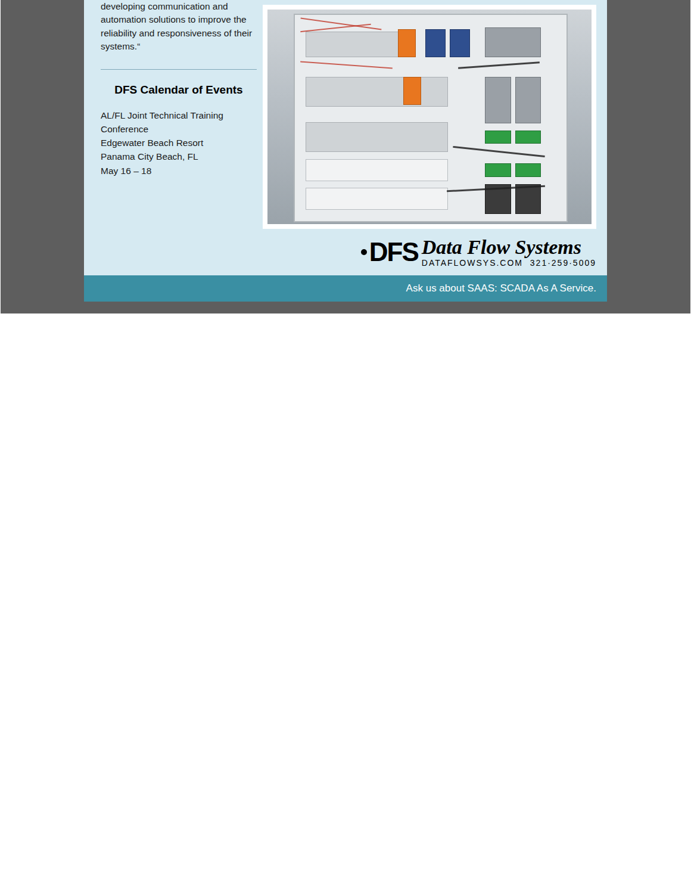developing communication and automation solutions to improve the reliability and responsiveness of their systems.“
DFS Calendar of Events
AL/FL Joint Technical Training Conference
Edgewater Beach Resort
Panama City Beach, FL
May 16 – 18
DFS
Data Flow Systems DATAFLOWSYS.COM 321·259·5009
Ask us about SAAS: SCADA As A Service.